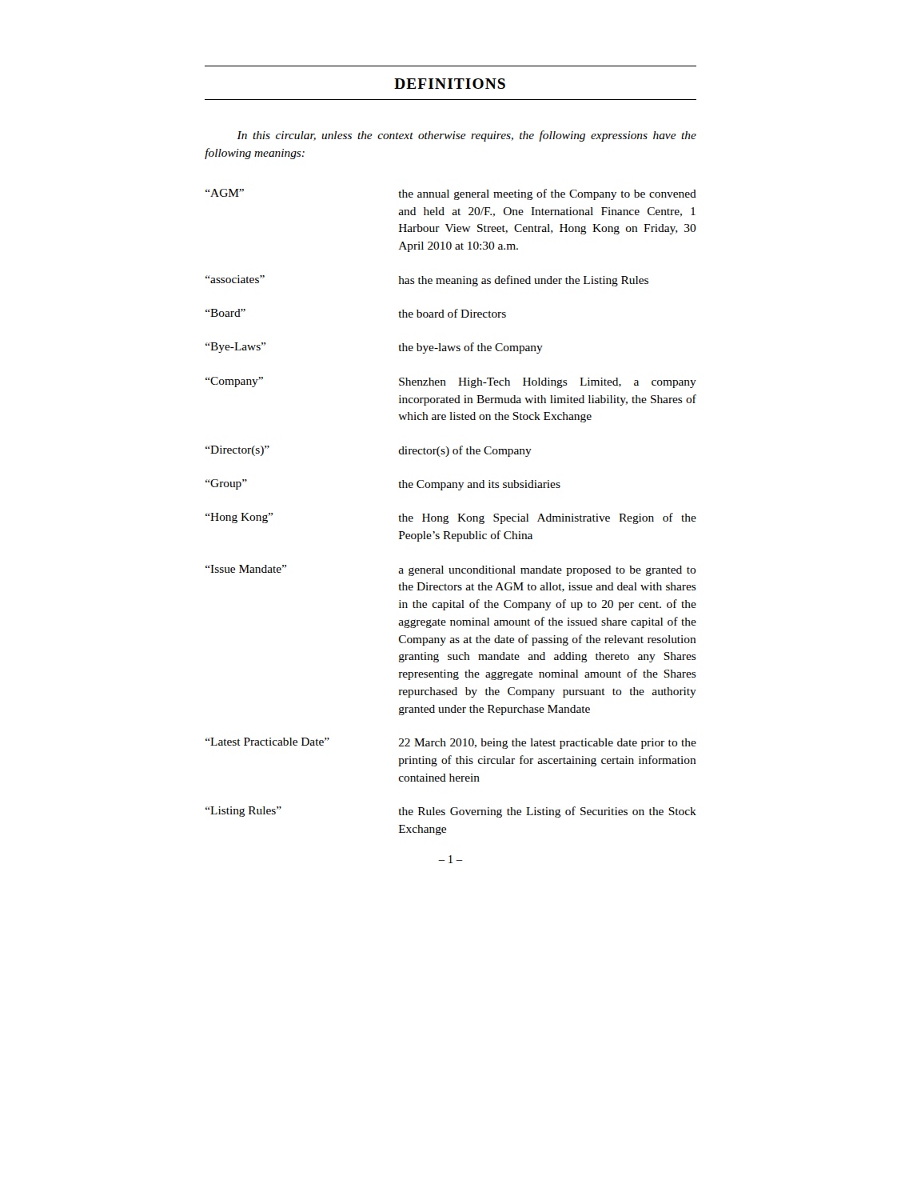Definitions
In this circular, unless the context otherwise requires, the following expressions have the following meanings:
| “AGM” | the annual general meeting of the Company to be convened and held at 20/F., One International Finance Centre, 1 Harbour View Street, Central, Hong Kong on Friday, 30 April 2010 at 10:30 a.m. |
| “associates” | has the meaning as defined under the Listing Rules |
| “Board” | the board of Directors |
| “Bye-Laws” | the bye-laws of the Company |
| “Company” | Shenzhen High-Tech Holdings Limited, a company incorporated in Bermuda with limited liability, the Shares of which are listed on the Stock Exchange |
| “Director(s)” | director(s) of the Company |
| “Group” | the Company and its subsidiaries |
| “Hong Kong” | the Hong Kong Special Administrative Region of the People’s Republic of China |
| “Issue Mandate” | a general unconditional mandate proposed to be granted to the Directors at the AGM to allot, issue and deal with shares in the capital of the Company of up to 20 per cent. of the aggregate nominal amount of the issued share capital of the Company as at the date of passing of the relevant resolution granting such mandate and adding thereto any Shares representing the aggregate nominal amount of the Shares repurchased by the Company pursuant to the authority granted under the Repurchase Mandate |
| “Latest Practicable Date” | 22 March 2010, being the latest practicable date prior to the printing of this circular for ascertaining certain information contained herein |
| “Listing Rules” | the Rules Governing the Listing of Securities on the Stock Exchange |
– 1 –